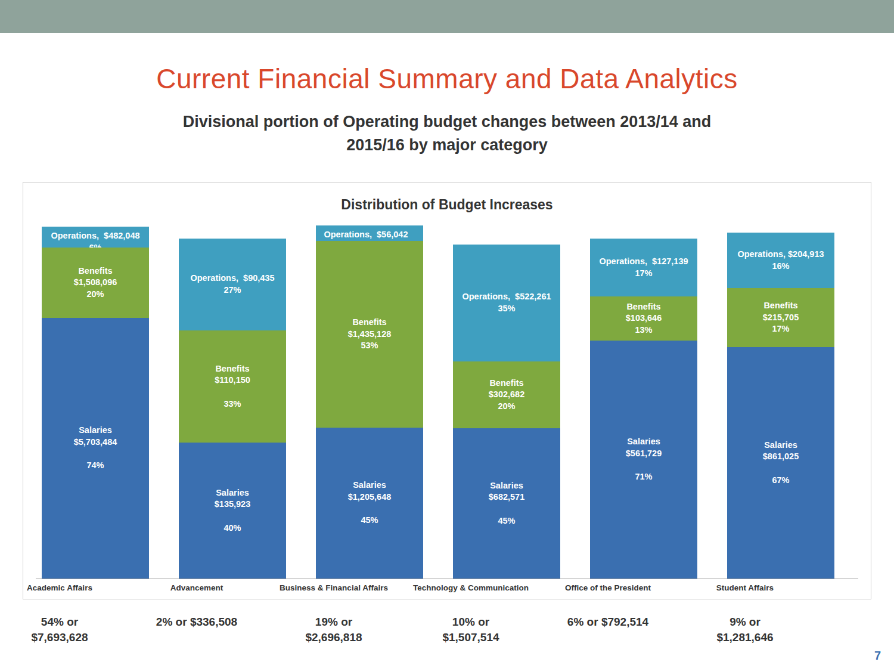Current Financial Summary and Data Analytics
Divisional portion of Operating budget changes between 2013/14 and
2015/16 by major category
Distribution of Budget Increases
Operations, $482,048 6%
Benefits
$1,508,096
20%
Salaries
$5,703,484
74%
Operations, $90,435
27%
Benefits
$110,150
33%
Salaries
$135,923
40%
Operations, $56,042 2%
Benefits
$1,435,128
53%
Salaries
$1,205,648
45%
Operations, $522,261
35%
Benefits
$302,682
20%
Salaries
$682,571
45%
Operations, $127,139
17%
Benefits
$103,646
13%
Salaries
$561,729
71%
Operations, $204,913
16%
Benefits
$215,705
17%
Salaries
$861,025
67%
Academic Affairs
Advancement
Business & Financial Affairs
Technology & Communication
Office of the President
Student Affairs
54% or
$7,693,628
2% or $336,508
19% or
$2,696,818
10% or
$1,507,514
6% or $792,514
9% or
$1,281,646
7